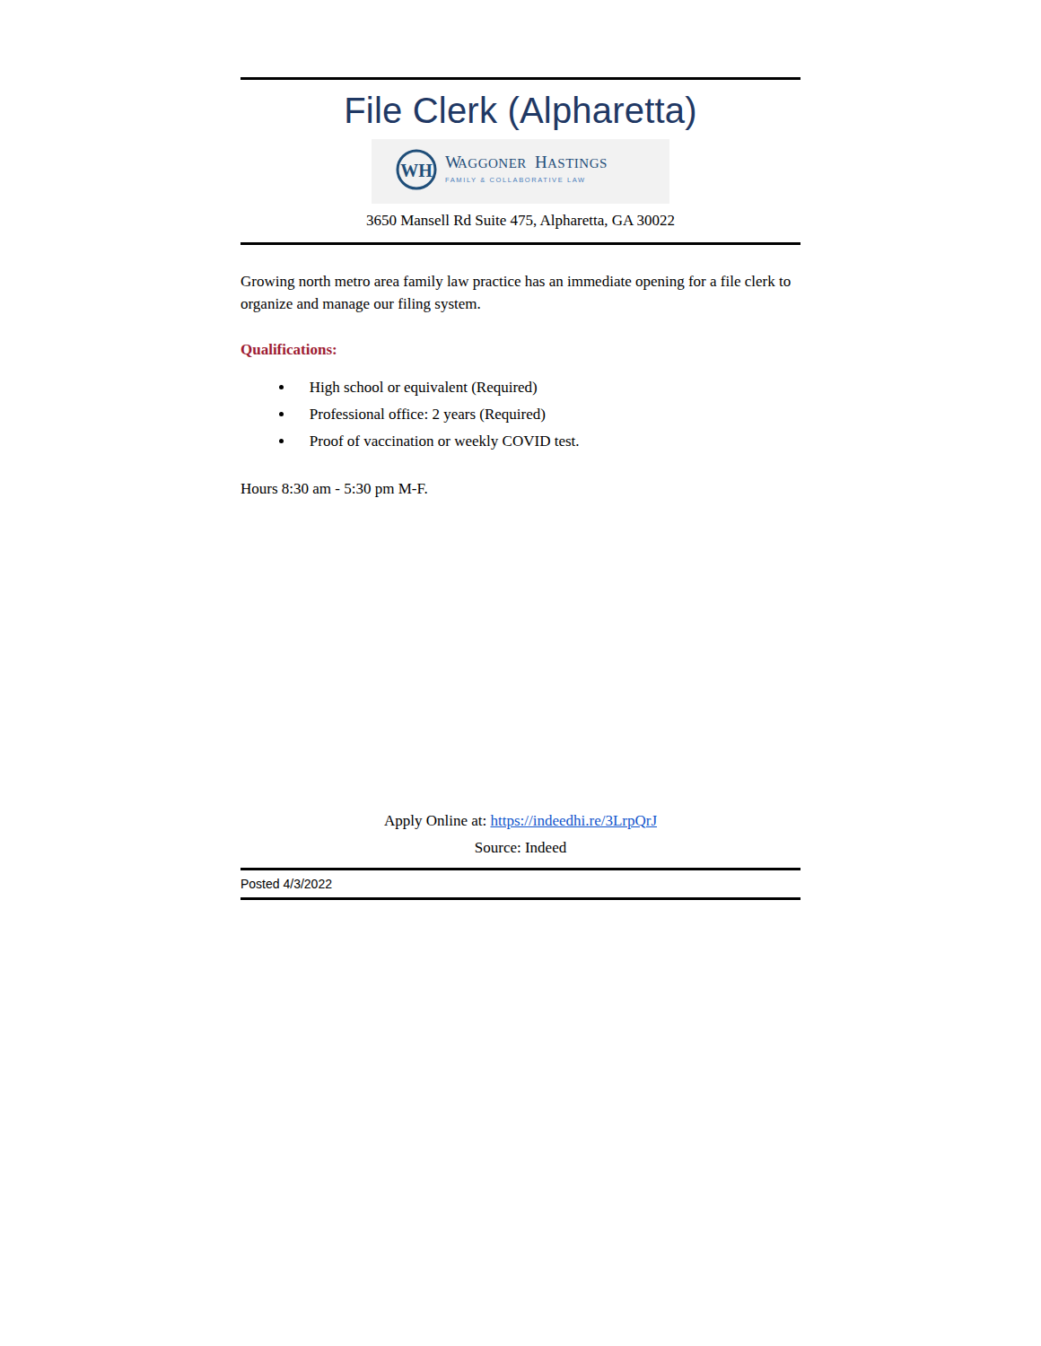File Clerk (Alpharetta)
WH W AGGONER H ASTINGS FAMILY & COLLABORATIVE LAW
3650 Mansell Rd Suite 475, Alpharetta, GA 30022
Growing north metro area family law practice has an immediate opening for a file clerk to organize and manage our filing system.
Qualifications:
High school or equivalent (Required)
Professional office: 2 years (Required)
Proof of vaccination or weekly COVID test.
Hours 8:30 am - 5:30 pm M-F.
Apply Online at: https://indeedhi.re/3LrpQrJ
Source: Indeed
Posted 4/3/2022